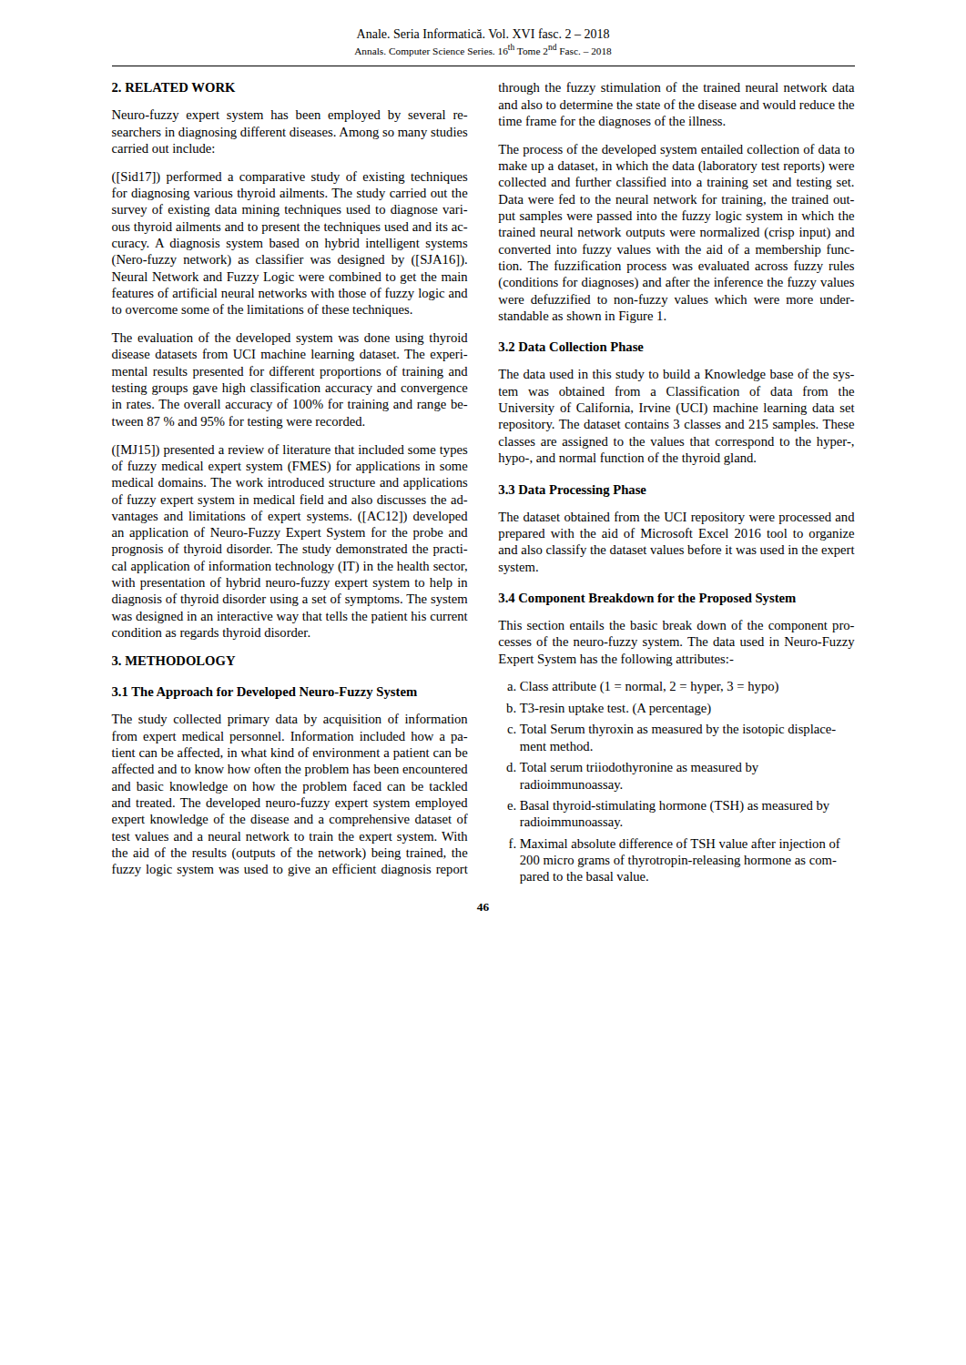Anale. Seria Informatică. Vol. XVI fasc. 2 – 2018
Annals. Computer Science Series. 16th Tome 2nd Fasc. – 2018
2. RELATED WORK
Neuro-fuzzy expert system has been employed by several researchers in diagnosing different diseases. Among so many studies carried out include:
([Sid17]) performed a comparative study of existing techniques for diagnosing various thyroid ailments. The study carried out the survey of existing data mining techniques used to diagnose various thyroid ailments and to present the techniques used and its accuracy. A diagnosis system based on hybrid intelligent systems (Nero-fuzzy network) as classifier was designed by ([SJA16]). Neural Network and Fuzzy Logic were combined to get the main features of artificial neural networks with those of fuzzy logic and to overcome some of the limitations of these techniques.
The evaluation of the developed system was done using thyroid disease datasets from UCI machine learning dataset. The experimental results presented for different proportions of training and testing groups gave high classification accuracy and convergence in rates. The overall accuracy of 100% for training and range between 87 % and 95% for testing were recorded.
([MJ15]) presented a review of literature that included some types of fuzzy medical expert system (FMES) for applications in some medical domains. The work introduced structure and applications of fuzzy expert system in medical field and also discusses the advantages and limitations of expert systems. ([AC12]) developed an application of Neuro-Fuzzy Expert System for the probe and prognosis of thyroid disorder. The study demonstrated the practical application of information technology (IT) in the health sector, with presentation of hybrid neuro-fuzzy expert system to help in diagnosis of thyroid disorder using a set of symptoms. The system was designed in an interactive way that tells the patient his current condition as regards thyroid disorder.
3. METHODOLOGY
3.1 The Approach for Developed Neuro-Fuzzy System
The study collected primary data by acquisition of information from expert medical personnel. Information included how a patient can be affected, in what kind of environment a patient can be affected and to know how often the problem has been encountered and basic knowledge on how the problem faced can be tackled and treated. The developed neuro-fuzzy expert system employed expert knowledge of the disease and a comprehensive dataset of test values and a neural network to train the expert system. With the aid of the results (outputs of the network) being trained, the fuzzy logic system was used to give an efficient diagnosis report through the fuzzy stimulation of the trained neural network data and also to determine the state of the disease and would reduce the time frame for the diagnoses of the illness.
The process of the developed system entailed collection of data to make up a dataset, in which the data (laboratory test reports) were collected and further classified into a training set and testing set. Data were fed to the neural network for training, the trained output samples were passed into the fuzzy logic system in which the trained neural network outputs were normalized (crisp input) and converted into fuzzy values with the aid of a membership function. The fuzzification process was evaluated across fuzzy rules (conditions for diagnoses) and after the inference the fuzzy values were defuzzified to non-fuzzy values which were more understandable as shown in Figure 1.
3.2 Data Collection Phase
The data used in this study to build a Knowledge base of the system was obtained from a Classification of data from the University of California, Irvine (UCI) machine learning data set repository. The dataset contains 3 classes and 215 samples. These classes are assigned to the values that correspond to the hyper-, hypo-, and normal function of the thyroid gland.
3.3 Data Processing Phase
The dataset obtained from the UCI repository were processed and prepared with the aid of Microsoft Excel 2016 tool to organize and also classify the dataset values before it was used in the expert system.
3.4 Component Breakdown for the Proposed System
This section entails the basic break down of the component processes of the neuro-fuzzy system. The data used in Neuro-Fuzzy Expert System has the following attributes:-
Class attribute (1 = normal, 2 = hyper, 3 = hypo)
T3-resin uptake test. (A percentage)
Total Serum thyroxin as measured by the isotopic displacement method.
Total serum triiodothyronine as measured by radioimmunoassay.
Basal thyroid-stimulating hormone (TSH) as measured by radioimmunoassay.
Maximal absolute difference of TSH value after injection of 200 micro grams of thyrotropin-releasing hormone as compared to the basal value.
46